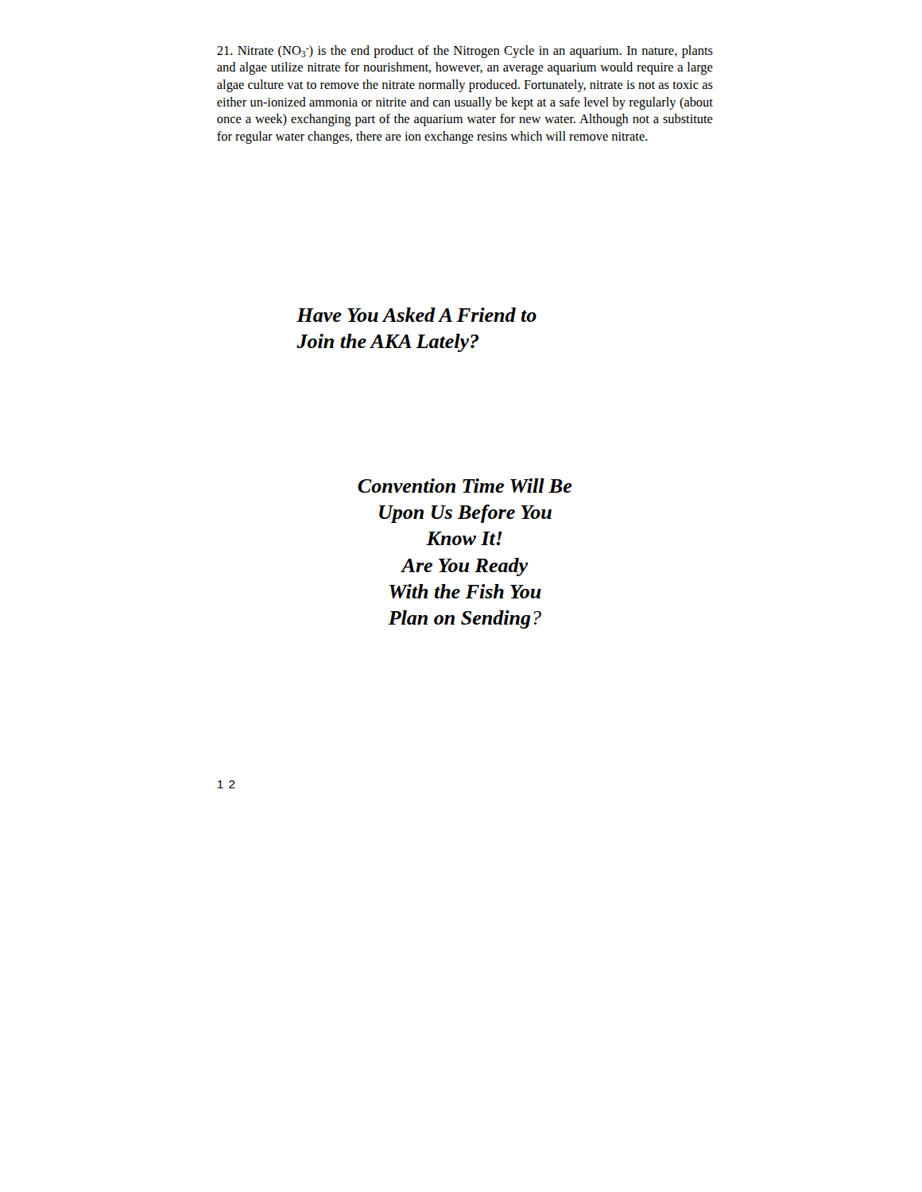21. Nitrate (NO3-) is the end product of the Nitrogen Cycle in an aquarium. In nature, plants and algae utilize nitrate for nourishment, however, an average aquarium would require a large algae culture vat to remove the nitrate normally produced. Fortunately, nitrate is not as toxic as either un-ionized ammonia or nitrite and can usually be kept at a safe level by regularly (about once a week) exchanging part of the aquarium water for new water. Although not a substitute for regular water changes, there are ion exchange resins which will remove nitrate.
Have You Asked A Friend to
Join the AKA Lately?
Convention Time Will Be
Upon Us Before You
Know It!
Are You Ready
With the Fish You
Plan on Sending?
1 2